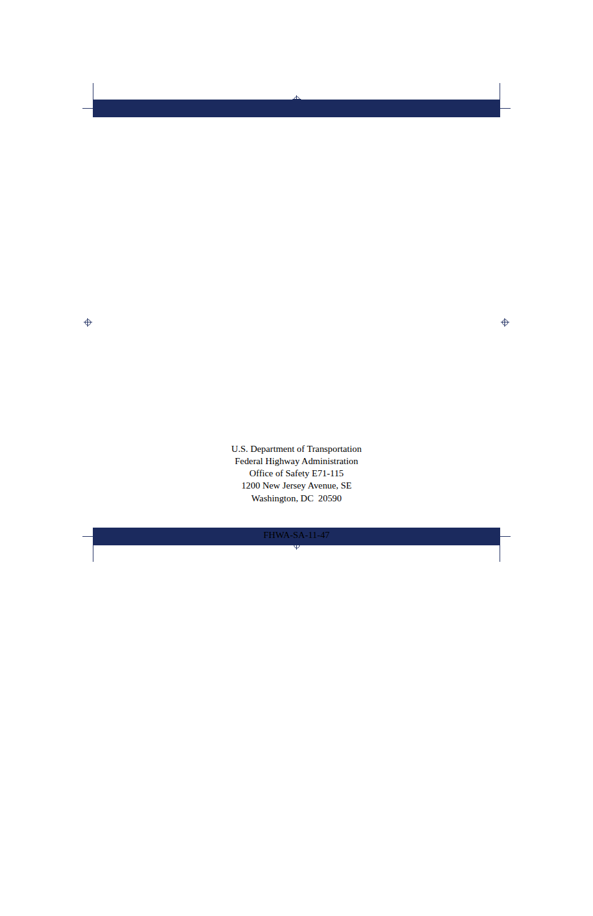U.S. Department of Transportation
Federal Highway Administration
Office of Safety E71-115
1200 New Jersey Avenue, SE
Washington, DC 20590
FHWA-SA-11-47